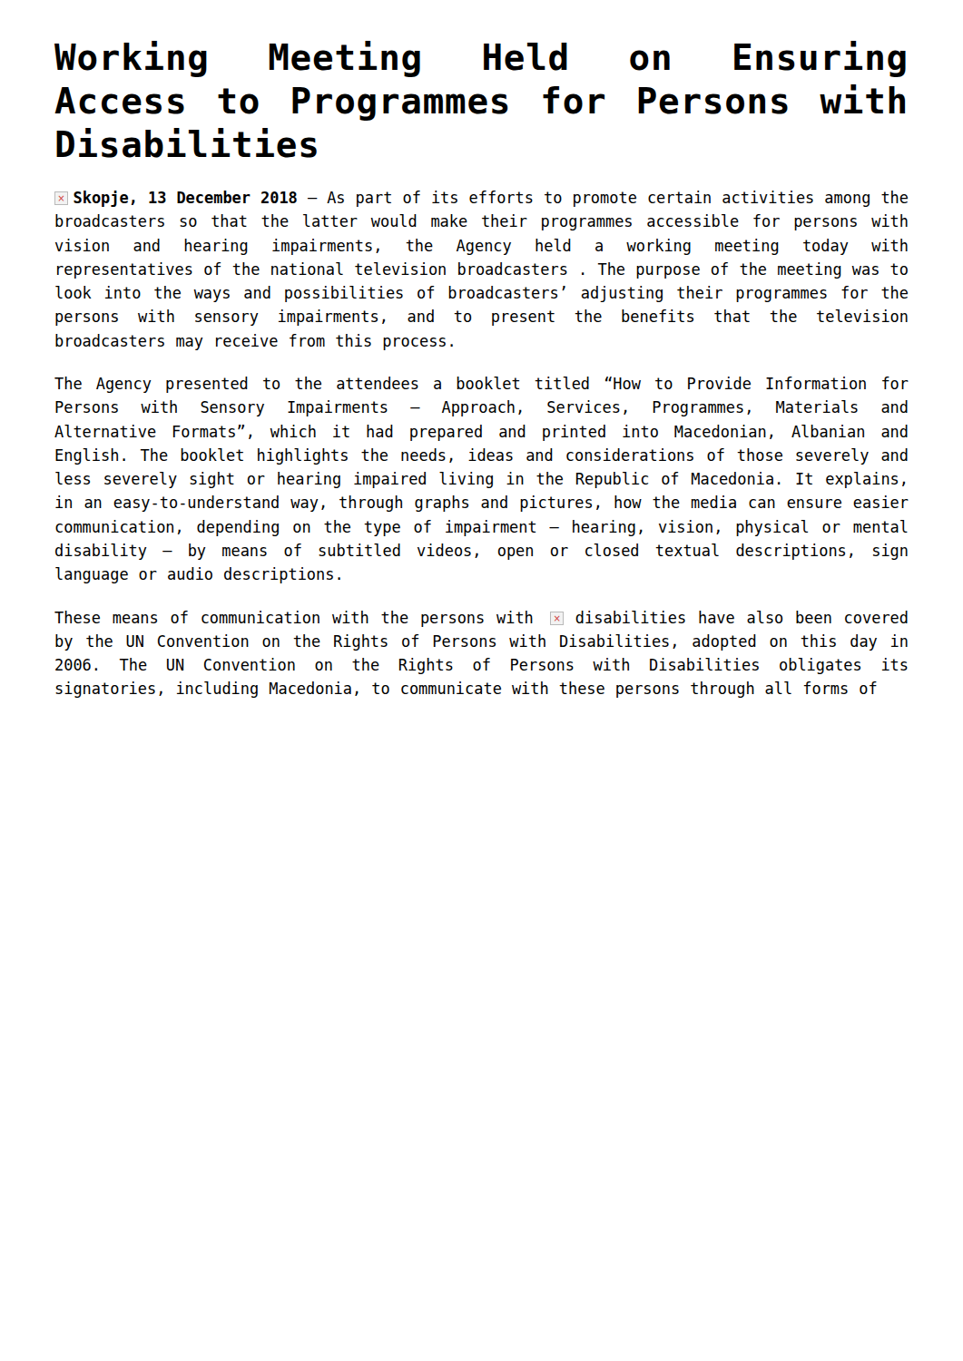Working Meeting Held on Ensuring Access to Programmes for Persons with Disabilities
×Skopje, 13 December 2018 — As part of its efforts to promote certain activities among the broadcasters so that the latter would make their programmes accessible for persons with vision and hearing impairments, the Agency held a working meeting today with representatives of the national television broadcasters . The purpose of the meeting was to look into the ways and possibilities of broadcasters’ adjusting their programmes for the persons with sensory impairments, and to present the benefits that the television broadcasters may receive from this process.
The Agency presented to the attendees a booklet titled “How to Provide Information for Persons with Sensory Impairments — Approach, Services, Programmes, Materials and Alternative Formats”, which it had prepared and printed into Macedonian, Albanian and English. The booklet highlights the needs, ideas and considerations of those severely and less severely sight or hearing impaired living in the Republic of Macedonia. It explains, in an easy-to-understand way, through graphs and pictures, how the media can ensure easier communication, depending on the type of impairment — hearing, vision, physical or mental disability — by means of subtitled videos, open or closed textual descriptions, sign language or audio descriptions.
These means of communication with the persons with × disabilities have also been covered by the UN Convention on the Rights of Persons with Disabilities, adopted on this day in 2006. The UN Convention on the Rights of Persons with Disabilities obligates its signatories, including Macedonia, to communicate with these persons through all forms of